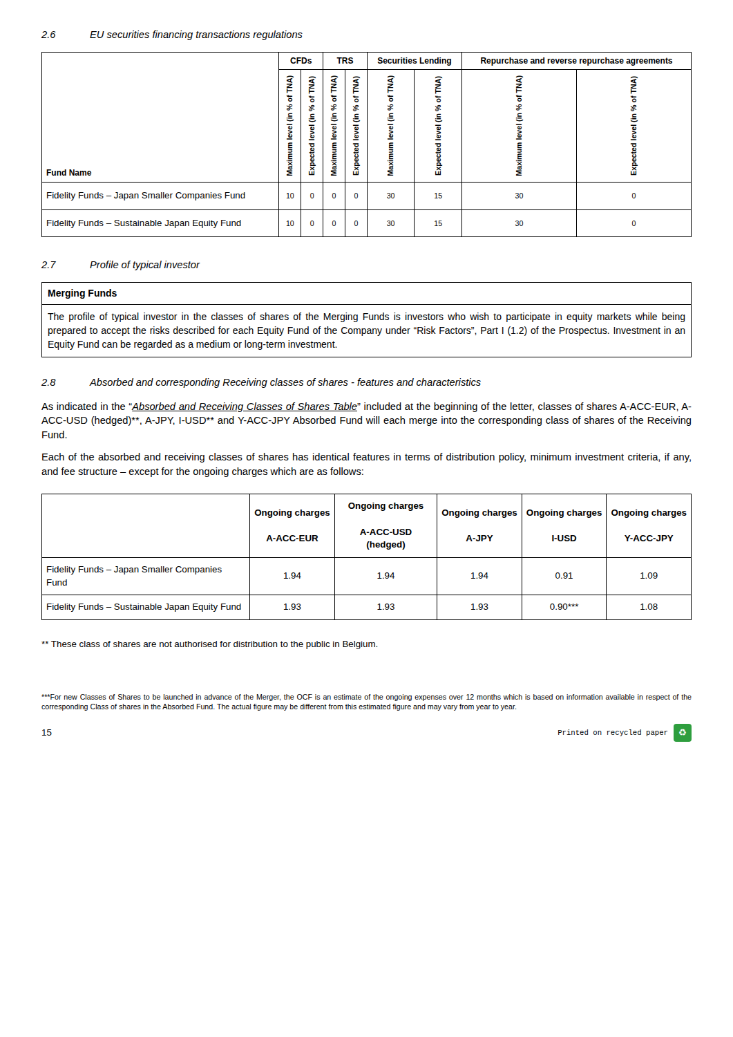2.6 EU securities financing transactions regulations
| Fund Name | CFDs | TRS | Securities Lending | Repurchase and reverse repurchase agreements |
| --- | --- | --- | --- | --- |
| Maximum level (in % of TNA) | Expected level (in % of TNA) | Maximum level (in % of TNA) | Expected level (in % of TNA) | Maximum level (in % of TNA) | Expected level (in % of TNA) | Maximum level (in % of TNA) | Expected level (in % of TNA) |
| Fidelity Funds – Japan Smaller Companies Fund | 10 | 0 | 0 | 0 | 30 | 15 | 30 | 0 |
| Fidelity Funds – Sustainable Japan Equity Fund | 10 | 0 | 0 | 0 | 30 | 15 | 30 | 0 |
2.7 Profile of typical investor
Merging Funds
The profile of typical investor in the classes of shares of the Merging Funds is investors who wish to participate in equity markets while being prepared to accept the risks described for each Equity Fund of the Company under “Risk Factors”, Part I (1.2) of the Prospectus. Investment in an Equity Fund can be regarded as a medium or long-term investment.
2.8 Absorbed and corresponding Receiving classes of shares - features and characteristics
As indicated in the “Absorbed and Receiving Classes of Shares Table” included at the beginning of the letter, classes of shares A-ACC-EUR, A-ACC-USD (hedged)**, A-JPY, I-USD** and Y-ACC-JPY Absorbed Fund will each merge into the corresponding class of shares of the Receiving Fund.
Each of the absorbed and receiving classes of shares has identical features in terms of distribution policy, minimum investment criteria, if any, and fee structure – except for the ongoing charges which are as follows:
| | Ongoing charges A-ACC-EUR | Ongoing charges A-ACC-USD (hedged) | Ongoing charges A-JPY | Ongoing charges I-USD | Ongoing charges Y-ACC-JPY |
| --- | --- | --- | --- | --- | --- |
| Fidelity Funds – Japan Smaller Companies Fund | 1.94 | 1.94 | 1.94 | 0.91 | 1.09 |
| Fidelity Funds – Sustainable Japan Equity Fund | 1.93 | 1.93 | 1.93 | 0.90*** | 1.08 |
** These class of shares are not authorised for distribution to the public in Belgium.
***For new Classes of Shares to be launched in advance of the Merger, the OCF is an estimate of the ongoing expenses over 12 months which is based on information available in respect of the corresponding Class of shares in the Absorbed Fund. The actual figure may be different from this estimated figure and may vary from year to year.
15
Printed on recycled paper